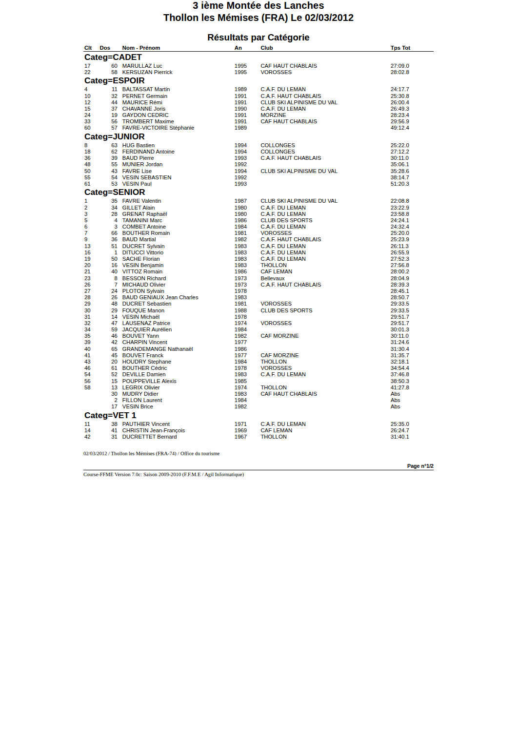3 ième Montée des Lanches
Thollon les Mémises (FRA) Le 02/03/2012
Résultats par Catégorie
| Clt | Dos | Nom - Prénom | An | Club | Tps Tot |
| --- | --- | --- | --- | --- | --- |
| Categ=CADET |
| 17 | 60 | MARULLAZ Luc | 1995 | CAF HAUT CHABLAIS | 27:09.0 |
| 22 | 58 | KERSUZAN Pierrick | 1995 | VOROSSES | 28:02.8 |
| Categ=ESPOIR |
| 4 | 11 | BALTASSAT Martin | 1989 | C.A.F. DU LEMAN | 24:17.7 |
| 10 | 32 | PERNET Germain | 1991 | C.A.F. HAUT CHABLAIS | 25:30.8 |
| 12 | 44 | MAURICE Rémi | 1991 | CLUB SKI ALPINISME DU VAL | 26:00.4 |
| 15 | 37 | CHAVANNE Joris | 1990 | C.A.F. DU LEMAN | 26:49.3 |
| 24 | 19 | GAYDON CEDRIC | 1991 | MORZINE | 28:23.4 |
| 33 | 56 | TROMBERT Maxime | 1991 | CAF HAUT CHABLAIS | 29:56.9 |
| 60 | 57 | FAVRE-VICTOIRE Stéphanie | 1989 | | 49:12.4 |
| Categ=JUNIOR |
| 8 | 63 | HUG Bastien | 1994 | COLLONGES | 25:22.0 |
| 18 | 62 | FERDINAND Antoine | 1994 | COLLONGES | 27:12.2 |
| 36 | 39 | BAUD Pierre | 1993 | C.A.F. HAUT CHABLAIS | 30:11.0 |
| 48 | 55 | MUNIER Jordan | 1992 | | 35:06.1 |
| 50 | 43 | FAVRE Lise | 1994 | CLUB SKI ALPINISME DU VAL | 35:28.6 |
| 55 | 54 | VESIN SEBASTIEN | 1992 | | 38:14.7 |
| 61 | 53 | VESIN Paul | 1993 | | 51:20.3 |
| Categ=SENIOR |
| 1 | 35 | FAVRE Valentin | 1987 | CLUB SKI ALPINISME DU VAL | 22:08.8 |
| 2 | 34 | GILLET Alain | 1980 | C.A.F. DU LEMAN | 23:22.9 |
| 3 | 28 | GRENAT Raphaël | 1980 | C.A.F. DU LEMAN | 23:58.8 |
| 5 | 4 | TAMANINI Marc | 1986 | CLUB DES SPORTS | 24:24.1 |
| 6 | 3 | COMBET Antoine | 1984 | C.A.F. DU LEMAN | 24:32.4 |
| 7 | 66 | BOUTHER Romain | 1981 | VOROSSES | 25:20.0 |
| 9 | 36 | BAUD Martial | 1982 | C.A.F. HAUT CHABLAIS | 25:23.9 |
| 13 | 51 | DUCRET Sylvain | 1983 | C.A.F. DU LEMAN | 26:11.3 |
| 16 | 1 | DITUCCI Vittorio | 1983 | C.A.F. DU LEMAN | 26:55.9 |
| 19 | 50 | SACHE Florian | 1983 | C.A.F. DU LEMAN | 27:52.3 |
| 20 | 16 | VESIN Benjamin | 1983 | THOLLON | 27:56.8 |
| 21 | 40 | VITTOZ Romain | 1986 | CAF LEMAN | 28:00.2 |
| 23 | 8 | BESSON Richard | 1973 | Bellevaux | 28:04.9 |
| 26 | 7 | MICHAUD Olivier | 1973 | C.A.F. HAUT CHABLAIS | 28:39.3 |
| 27 | 24 | PLOTON Sylvain | 1978 | | 28:45.1 |
| 28 | 26 | BAUD GENIAUX Jean Charles | 1983 | | 28:50.7 |
| 29 | 48 | DUCRET Sebastien | 1981 | VOROSSES | 29:33.5 |
| 30 | 29 | FOUQUE Manon | 1988 | CLUB DES SPORTS | 29:33.5 |
| 31 | 14 | VESIN Michaël | 1978 | | 29:51.7 |
| 32 | 47 | LAUSENAZ Patrice | 1974 | VOROSSES | 29:51.7 |
| 34 | 59 | JACQUIER Aurélien | 1984 | | 30:01.3 |
| 35 | 46 | BOUVET Yann | 1982 | CAF MORZINE | 30:11.0 |
| 39 | 42 | CHARPIN Vincent | 1977 | | 31:24.6 |
| 40 | 65 | GRANDEMANGE Nathanaël | 1986 | | 31:30.4 |
| 41 | 45 | BOUVET Franck | 1977 | CAF MORZINE | 31:35.7 |
| 43 | 20 | HOUDRY Stephane | 1984 | THOLLON | 32:18.1 |
| 46 | 61 | BOUTHER Cédric | 1978 | VOROSSES | 34:54.4 |
| 54 | 52 | DEVILLE Damien | 1983 | C.A.F. DU LEMAN | 37:46.8 |
| 56 | 15 | POUPPEVILLE Alexis | 1985 | | 38:50.3 |
| 58 | 13 | LEGRIX Olivier | 1974 | THOLLON | 41:27.8 |
| | 30 | MUDRY Didier | 1983 | CAF HAUT CHABLAIS | Abs |
| | 2 | FILLON Laurent | 1984 | | Abs |
| | 17 | VESIN Brice | 1982 | | Abs |
| Categ=VET 1 |
| 11 | 38 | PAUTHIER Vincent | 1971 | C.A.F. DU LEMAN | 25:35.0 |
| 14 | 41 | CHRISTIN Jean-François | 1969 | CAF LEMAN | 26:24.7 |
| 42 | 31 | DUCRETTET Bernard | 1967 | THOLLON | 31:40.1 |
02/03/2012 / Thollon les Mémises (FRA-74) / Office du tourisme
Page n°1/2
Course-FFME Version 7.0c: Saison 2009-2010 (F.F.M.E / Agil Informatique)